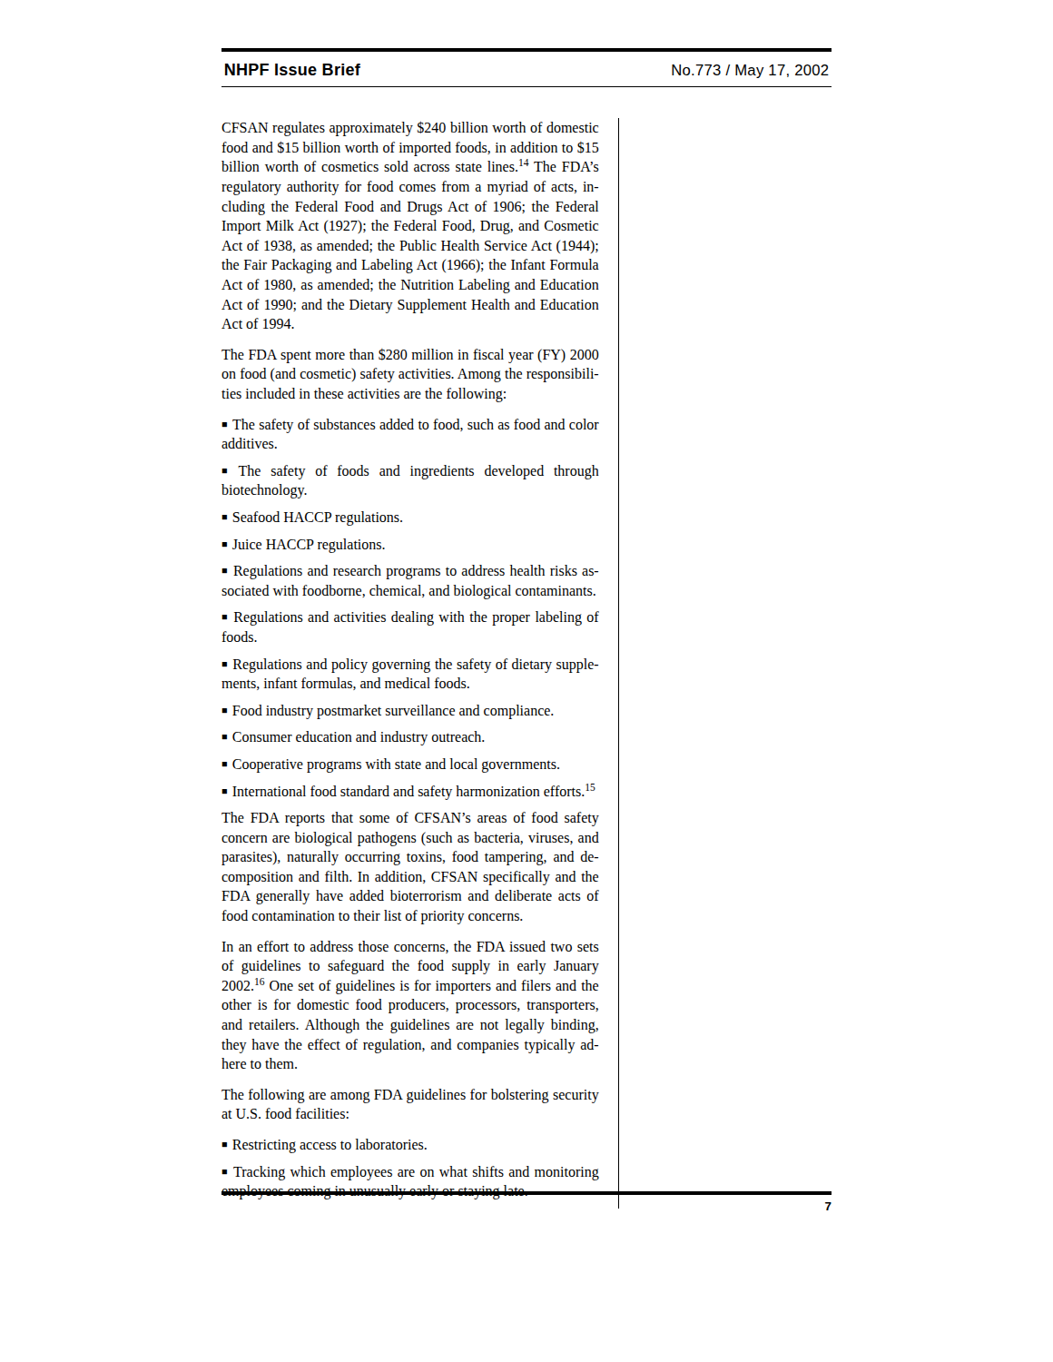NHPF Issue Brief
No.773 / May 17, 2002
CFSAN regulates approximately $240 billion worth of domestic food and $15 billion worth of imported foods, in addition to $15 billion worth of cosmetics sold across state lines.14 The FDA’s regulatory authority for food comes from a myriad of acts, including the Federal Food and Drugs Act of 1906; the Federal Import Milk Act (1927); the Federal Food, Drug, and Cosmetic Act of 1938, as amended; the Public Health Service Act (1944); the Fair Packaging and Labeling Act (1966); the Infant Formula Act of 1980, as amended; the Nutrition Labeling and Education Act of 1990; and the Dietary Supplement Health and Education Act of 1994.
The FDA spent more than $280 million in fiscal year (FY) 2000 on food (and cosmetic) safety activities. Among the responsibilities included in these activities are the following:
■The safety of substances added to food, such as food and color additives.
■The safety of foods and ingredients developed through biotechnology.
■Seafood HACCP regulations.
■Juice HACCP regulations.
■Regulations and research programs to address health risks associated with foodborne, chemical, and biological contaminants.
■Regulations and activities dealing with the proper labeling of foods.
■Regulations and policy governing the safety of dietary supplements, infant formulas, and medical foods.
■Food industry postmarket surveillance and compliance.
■Consumer education and industry outreach.
■Cooperative programs with state and local governments.
■International food standard and safety harmonization efforts.15
The FDA reports that some of CFSAN’s areas of food safety concern are biological pathogens (such as bacteria, viruses, and parasites), naturally occurring toxins, food tampering, and decomposition and filth. In addition, CFSAN specifically and the FDA generally have added bioterrorism and deliberate acts of food contamination to their list of priority concerns.
In an effort to address those concerns, the FDA issued two sets of guidelines to safeguard the food supply in early January 2002.16 One set of guidelines is for importers and filers and the other is for domestic food producers, processors, transporters, and retailers. Although the guidelines are not legally binding, they have the effect of regulation, and companies typically adhere to them.
The following are among FDA guidelines for bolstering security at U.S. food facilities:
■Restricting access to laboratories.
■Tracking which employees are on what shifts and monitoring employees coming in unusually early or staying late.
7